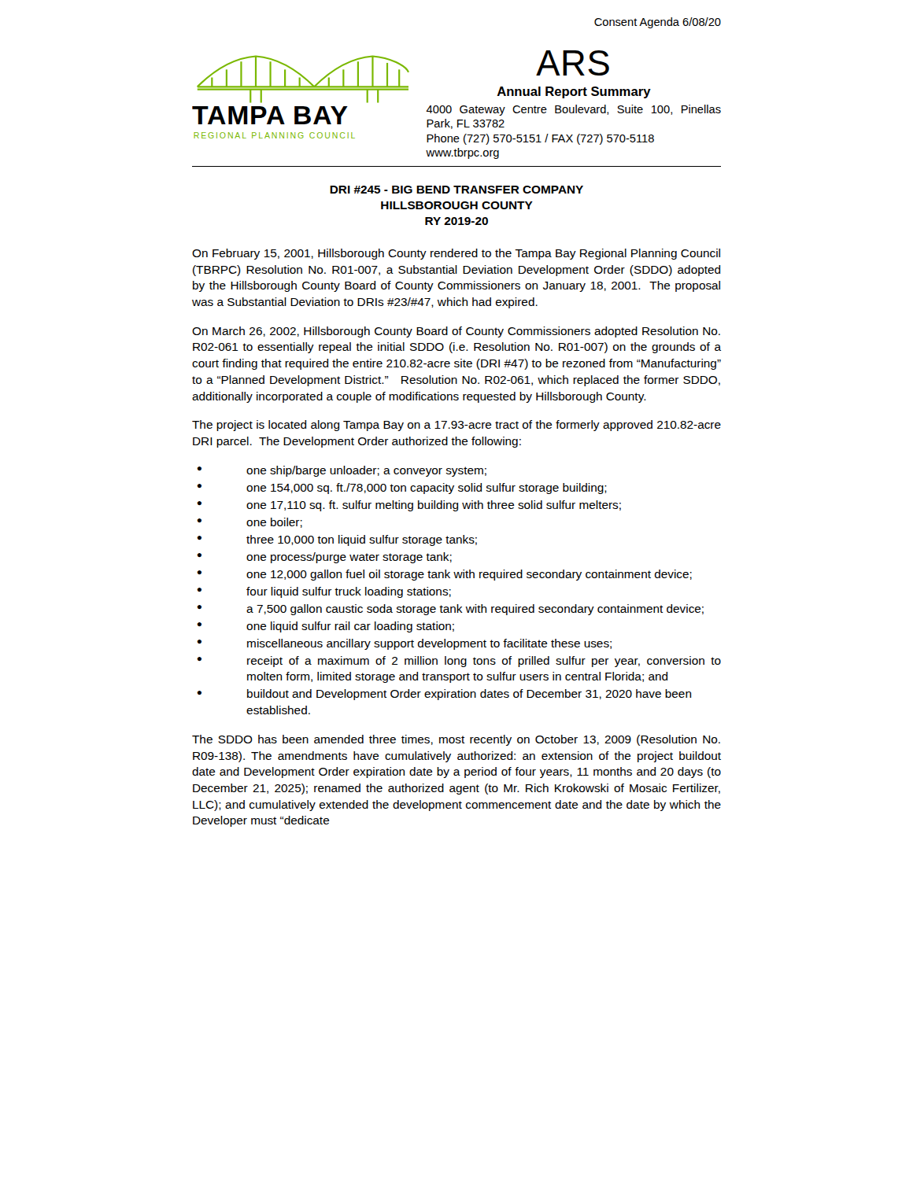Consent Agenda 6/08/20
TAMPA BAY REGIONAL PLANNING COUNCIL
ARS
Annual Report Summary
4000 Gateway Centre Boulevard, Suite 100, Pinellas Park, FL 33782
Phone (727) 570-5151 / FAX (727) 570-5118
www.tbrpc.org
DRI #245 - BIG BEND TRANSFER COMPANY
HILLSBOROUGH COUNTY
RY 2019-20
On February 15, 2001, Hillsborough County rendered to the Tampa Bay Regional Planning Council (TBRPC) Resolution No. R01-007, a Substantial Deviation Development Order (SDDO) adopted by the Hillsborough County Board of County Commissioners on January 18, 2001. The proposal was a Substantial Deviation to DRIs #23/#47, which had expired.
On March 26, 2002, Hillsborough County Board of County Commissioners adopted Resolution No. R02-061 to essentially repeal the initial SDDO (i.e. Resolution No. R01-007) on the grounds of a court finding that required the entire 210.82-acre site (DRI #47) to be rezoned from “Manufacturing” to a “Planned Development District.” Resolution No. R02-061, which replaced the former SDDO, additionally incorporated a couple of modifications requested by Hillsborough County.
The project is located along Tampa Bay on a 17.93-acre tract of the formerly approved 210.82-acre DRI parcel. The Development Order authorized the following:
one ship/barge unloader; a conveyor system;
one 154,000 sq. ft./78,000 ton capacity solid sulfur storage building;
one 17,110 sq. ft. sulfur melting building with three solid sulfur melters;
one boiler;
three 10,000 ton liquid sulfur storage tanks;
one process/purge water storage tank;
one 12,000 gallon fuel oil storage tank with required secondary containment device;
four liquid sulfur truck loading stations;
a 7,500 gallon caustic soda storage tank with required secondary containment device;
one liquid sulfur rail car loading station;
miscellaneous ancillary support development to facilitate these uses;
receipt of a maximum of 2 million long tons of prilled sulfur per year, conversion to molten form, limited storage and transport to sulfur users in central Florida; and
buildout and Development Order expiration dates of December 31, 2020 have been established.
The SDDO has been amended three times, most recently on October 13, 2009 (Resolution No. R09-138). The amendments have cumulatively authorized: an extension of the project buildout date and Development Order expiration date by a period of four years, 11 months and 20 days (to December 21, 2025); renamed the authorized agent (to Mr. Rich Krokowski of Mosaic Fertilizer, LLC); and cumulatively extended the development commencement date and the date by which the Developer must “dedicate